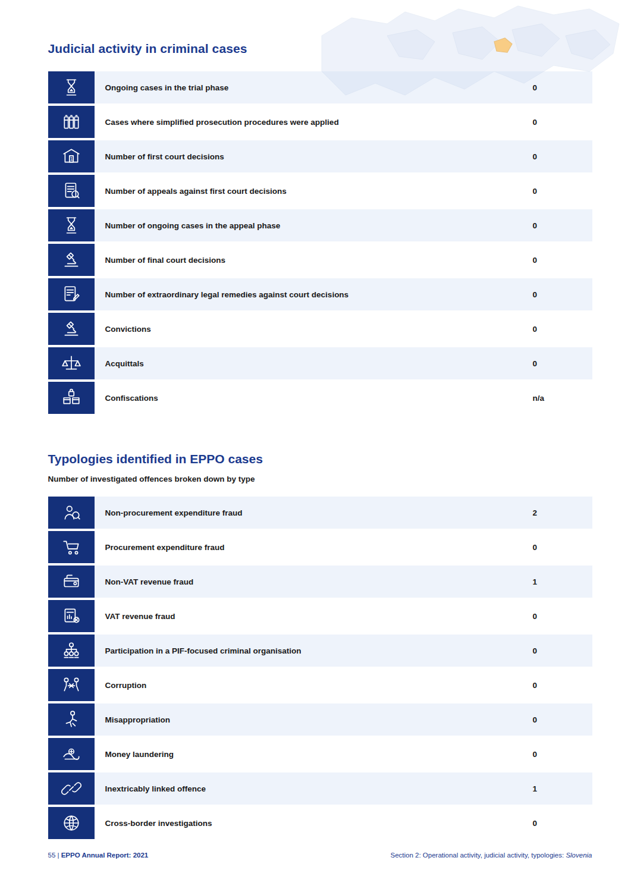Judicial activity in criminal cases
| | Ongoing cases in the trial phase | 0 |
| | Cases where simplified prosecution procedures were applied | 0 |
| 1 | Number of first court decisions | 0 |
| | Number of appeals against first court decisions | 0 |
| | Number of ongoing cases in the appeal phase | 0 |
| | Number of final court decisions | 0 |
| | Number of extraordinary legal remedies against court decisions | 0 |
| | Convictions | 0 |
| | Acquittals | 0 |
| | Confiscations | n/a |
Typologies identified in EPPO cases
Number of investigated offences broken down by type
| | Non-procurement expenditure fraud | 2 |
| | Procurement expenditure fraud | 0 |
| | Non-VAT revenue fraud | 1 |
| | VAT revenue fraud | 0 |
| | Participation in a PIF-focused criminal organisation | 0 |
| | Corruption | 0 |
| | Misappropriation | 0 |
| | Money laundering | 0 |
| | Inextricably linked offence | 1 |
| | Cross-border investigations | 0 |
55 | EPPO Annual Report: 2021
Section 2: Operational activity, judicial activity, typologies: Slovenia